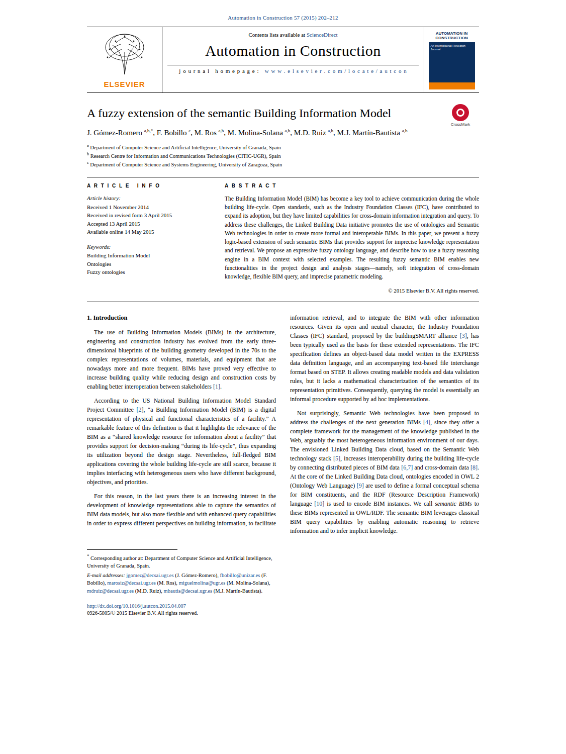Automation in Construction 57 (2015) 202–212
ELSEVIER
Contents lists available at ScienceDirect
Automation in Construction
j o u r n a l h o m e p a g e : w w w . e l s e v i e r . c o m / l o c a t e / a u t c o n
AUTOMATION IN
CONSTRUCTION
An International Research Journal
CrossMark
A fuzzy extension of the semantic Building Information Model
J. Gómez-Romero a,b,*, F. Bobillo c, M. Ros a,b, M. Molina-Solana a,b, M.D. Ruiz a,b, M.J. Martín-Bautista a,b
a Department of Computer Science and Artificial Intelligence, University of Granada, Spain
b Research Centre for Information and Communications Technologies (CITIC-UGR), Spain
c Department of Computer Science and Systems Engineering, University of Zaragoza, Spain
A R T I C L E I N F O
Article history:
Received 1 November 2014
Received in revised form 3 April 2015
Accepted 13 April 2015
Available online 14 May 2015
Keywords:
Building Information Model
Ontologies
Fuzzy ontologies
A B S T R A C T
The Building Information Model (BIM) has become a key tool to achieve communication during the whole building life-cycle. Open standards, such as the Industry Foundation Classes (IFC), have contributed to expand its adoption, but they have limited capabilities for cross-domain information integration and query. To address these challenges, the Linked Building Data initiative promotes the use of ontologies and Semantic Web technologies in order to create more formal and interoperable BIMs. In this paper, we present a fuzzy logic-based extension of such semantic BIMs that provides support for imprecise knowledge representation and retrieval. We propose an expressive fuzzy ontology language, and describe how to use a fuzzy reasoning engine in a BIM context with selected examples. The resulting fuzzy semantic BIM enables new functionalities in the project design and analysis stages—namely, soft integration of cross-domain knowledge, flexible BIM query, and imprecise parametric modeling.
© 2015 Elsevier B.V. All rights reserved.
1. Introduction
The use of Building Information Models (BIMs) in the architecture, engineering and construction industry has evolved from the early three-dimensional blueprints of the building geometry developed in the 70s to the complex representations of volumes, materials, and equipment that are nowadays more and more frequent. BIMs have proved very effective to increase building quality while reducing design and construction costs by enabling better interoperation between stakeholders [1].
According to the US National Building Information Model Standard Project Committee [2], “a Building Information Model (BIM) is a digital representation of physical and functional characteristics of a facility.” A remarkable feature of this definition is that it highlights the relevance of the BIM as a “shared knowledge resource for information about a facility” that provides support for decision-making “during its life-cycle”, thus expanding its utilization beyond the design stage. Nevertheless, full-fledged BIM applications covering the whole building life-cycle are still scarce, because it implies interfacing with heterogeneous users who have different background, objectives, and priorities.
For this reason, in the last years there is an increasing interest in the development of knowledge representations able to capture the semantics of BIM data models, but also more flexible and with enhanced query capabilities in order to express different perspectives on building information, to facilitate information retrieval, and to integrate the BIM with other information resources. Given its open and neutral character, the Industry Foundation Classes (IFC) standard, proposed by the buildingSMART alliance [3], has been typically used as the basis for these extended representations. The IFC specification defines an object-based data model written in the EXPRESS data definition language, and an accompanying text-based file interchange format based on STEP. It allows creating readable models and data validation rules, but it lacks a mathematical characterization of the semantics of its representation primitives. Consequently, querying the model is essentially an informal procedure supported by ad hoc implementations.
Not surprisingly, Semantic Web technologies have been proposed to address the challenges of the next generation BIMs [4], since they offer a complete framework for the management of the knowledge published in the Web, arguably the most heterogeneous information environment of our days. The envisioned Linked Building Data cloud, based on the Semantic Web technology stack [5], increases interoperability during the building life-cycle by connecting distributed pieces of BIM data [6,7] and cross-domain data [8]. At the core of the Linked Building Data cloud, ontologies encoded in OWL 2 (Ontology Web Language) [9] are used to define a formal conceptual schema for BIM constituents, and the RDF (Resource Description Framework) language [10] is used to encode BIM instances. We call semantic BIMs to these BIMs represented in OWL/RDF. The semantic BIM leverages classical BIM query capabilities by enabling automatic reasoning to retrieve information and to infer implicit knowledge.
* Corresponding author at: Department of Computer Science and Artificial Intelligence, University of Granada, Spain.
E-mail addresses: jgomez@decsai.ugr.es (J. Gómez-Romero), fbobillo@unizar.es (F. Bobillo), marosiz@decsai.ugr.es (M. Ros), miguelmolina@ugr.es (M. Molina-Solana), mdruiz@decsai.ugr.es (M.D. Ruiz), mbautis@decsai.ugr.es (M.J. Martín-Bautista).
http://dx.doi.org/10.1016/j.autcon.2015.04.007
0926-5805/© 2015 Elsevier B.V. All rights reserved.